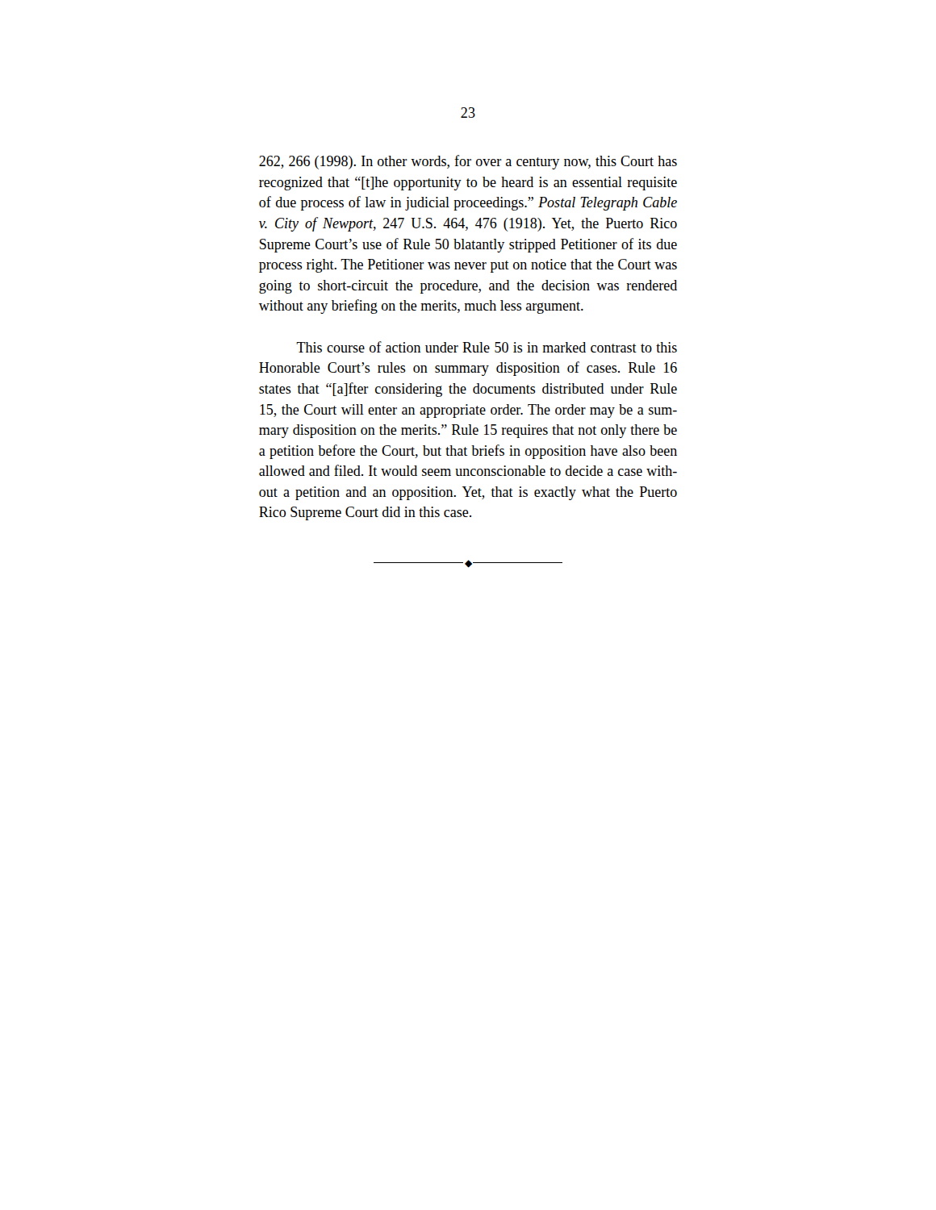23
262, 266 (1998). In other words, for over a century now, this Court has recognized that “[t]he opportunity to be heard is an essential requisite of due process of law in judicial proceedings.” Postal Telegraph Cable v. City of Newport, 247 U.S. 464, 476 (1918). Yet, the Puerto Rico Supreme Court’s use of Rule 50 blatantly stripped Petitioner of its due process right. The Petitioner was never put on notice that the Court was going to short-circuit the procedure, and the decision was rendered without any briefing on the merits, much less argument.
This course of action under Rule 50 is in marked contrast to this Honorable Court’s rules on summary disposition of cases. Rule 16 states that “[a]fter considering the documents distributed under Rule 15, the Court will enter an appropriate order. The order may be a summary disposition on the merits.” Rule 15 requires that not only there be a petition before the Court, but that briefs in opposition have also been allowed and filed. It would seem unconscionable to decide a case without a petition and an opposition. Yet, that is exactly what the Puerto Rico Supreme Court did in this case.
◆